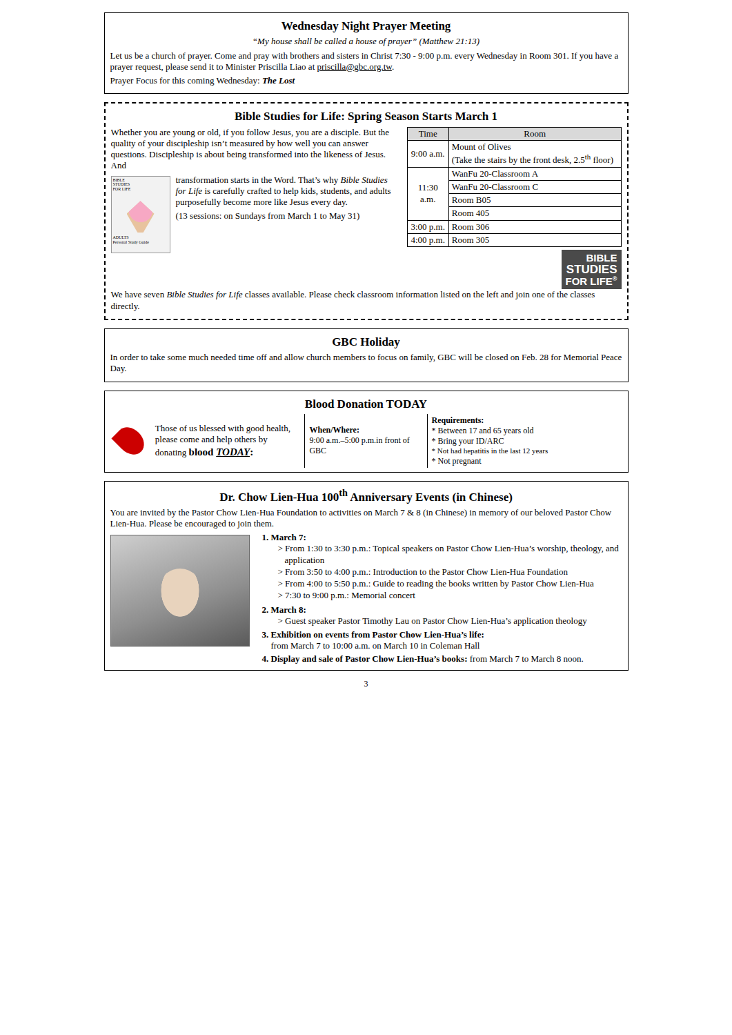Wednesday Night Prayer Meeting
“My house shall be called a house of prayer” (Matthew 21:13)
Let us be a church of prayer. Come and pray with brothers and sisters in Christ 7:30 - 9:00 p.m. every Wednesday in Room 301. If you have a prayer request, please send it to Minister Priscilla Liao at priscilla@gbc.org.tw.
Prayer Focus for this coming Wednesday: The Lost
Bible Studies for Life: Spring Season Starts March 1
| Time | Room |
| --- | --- |
| 9:00 a.m. | Mount of Olives (Take the stairs by the front desk, 2.5 th floor) |
| 11:30 a.m. | WanFu 20-Classroom A |
| WanFu 20-Classroom C |
| Room B05 |
| Room 405 |
| 3:00 p.m. | Room 306 |
| 4:00 p.m. | Room 305 |
BIBLE
STUDIES
FOR LIFE®
Whether you are young or old, if you follow Jesus, you are a disciple. But the quality of your discipleship isn’t measured by how well you can answer questions. Discipleship is about being transformed into the likeness of Jesus. And
BIBLE
STUDIES
FOR LIFE
ADULTS
Personal Study Guide
transformation starts in the Word. That’s why Bible Studies for Life is carefully crafted to help kids, students, and adults purposefully become more like Jesus every day.
(13 sessions: on Sundays from March 1 to May 31)
We have seven Bible Studies for Life classes available. Please check classroom information listed on the left and join one of the classes directly.
GBC Holiday
In order to take some much needed time off and allow church members to focus on family, GBC will be closed on Feb. 28 for Memorial Peace Day.
Blood Donation TODAY
Those of us blessed with good health, please come and help others by donating blood TODAY:
When/Where:
9:00 a.m.–5:00 p.m.in front of GBC
Requirements:
Between 17 and 65 years old
Bring your ID/ARC
Not had hepatitis in the last 12 years
Not pregnant
Dr. Chow Lien-Hua 100th Anniversary Events (in Chinese)
You are invited by the Pastor Chow Lien-Hua Foundation to activities on March 7 & 8 (in Chinese) in memory of our beloved Pastor Chow Lien-Hua. Please be encouraged to join them.
March 7:
From 1:30 to 3:30 p.m.: Topical speakers on Pastor Chow Lien-Hua’s worship, theology, and application
From 3:50 to 4:00 p.m.: Introduction to the Pastor Chow Lien-Hua Foundation
From 4:00 to 5:50 p.m.: Guide to reading the books written by Pastor Chow Lien-Hua
7:30 to 9:00 p.m.: Memorial concert
March 8:
Guest speaker Pastor Timothy Lau on Pastor Chow Lien-Hua’s application theology
Exhibition on events from Pastor Chow Lien-Hua’s life:
from March 7 to 10:00 a.m. on March 10 in Coleman Hall
Display and sale of Pastor Chow Lien-Hua’s books: from March 7 to March 8 noon.
3